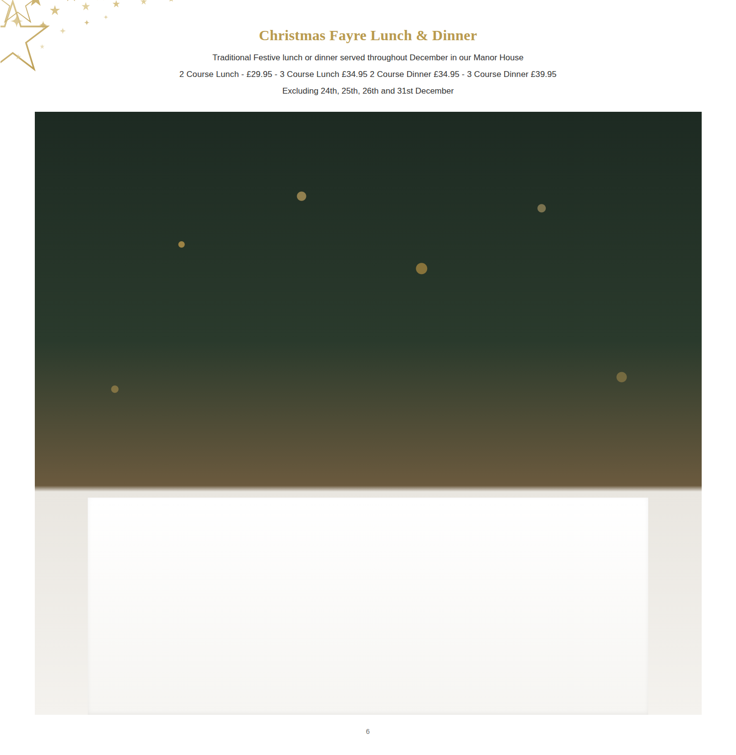Christmas Fayre Lunch & Dinner
Traditional Festive lunch or dinner served throughout December in our Manor House
2 Course Lunch - £29.95 - 3 Course Lunch £34.95 2 Course Dinner £34.95 - 3 Course Dinner £39.95
Excluding 24th, 25th, 26th and 31st December
6